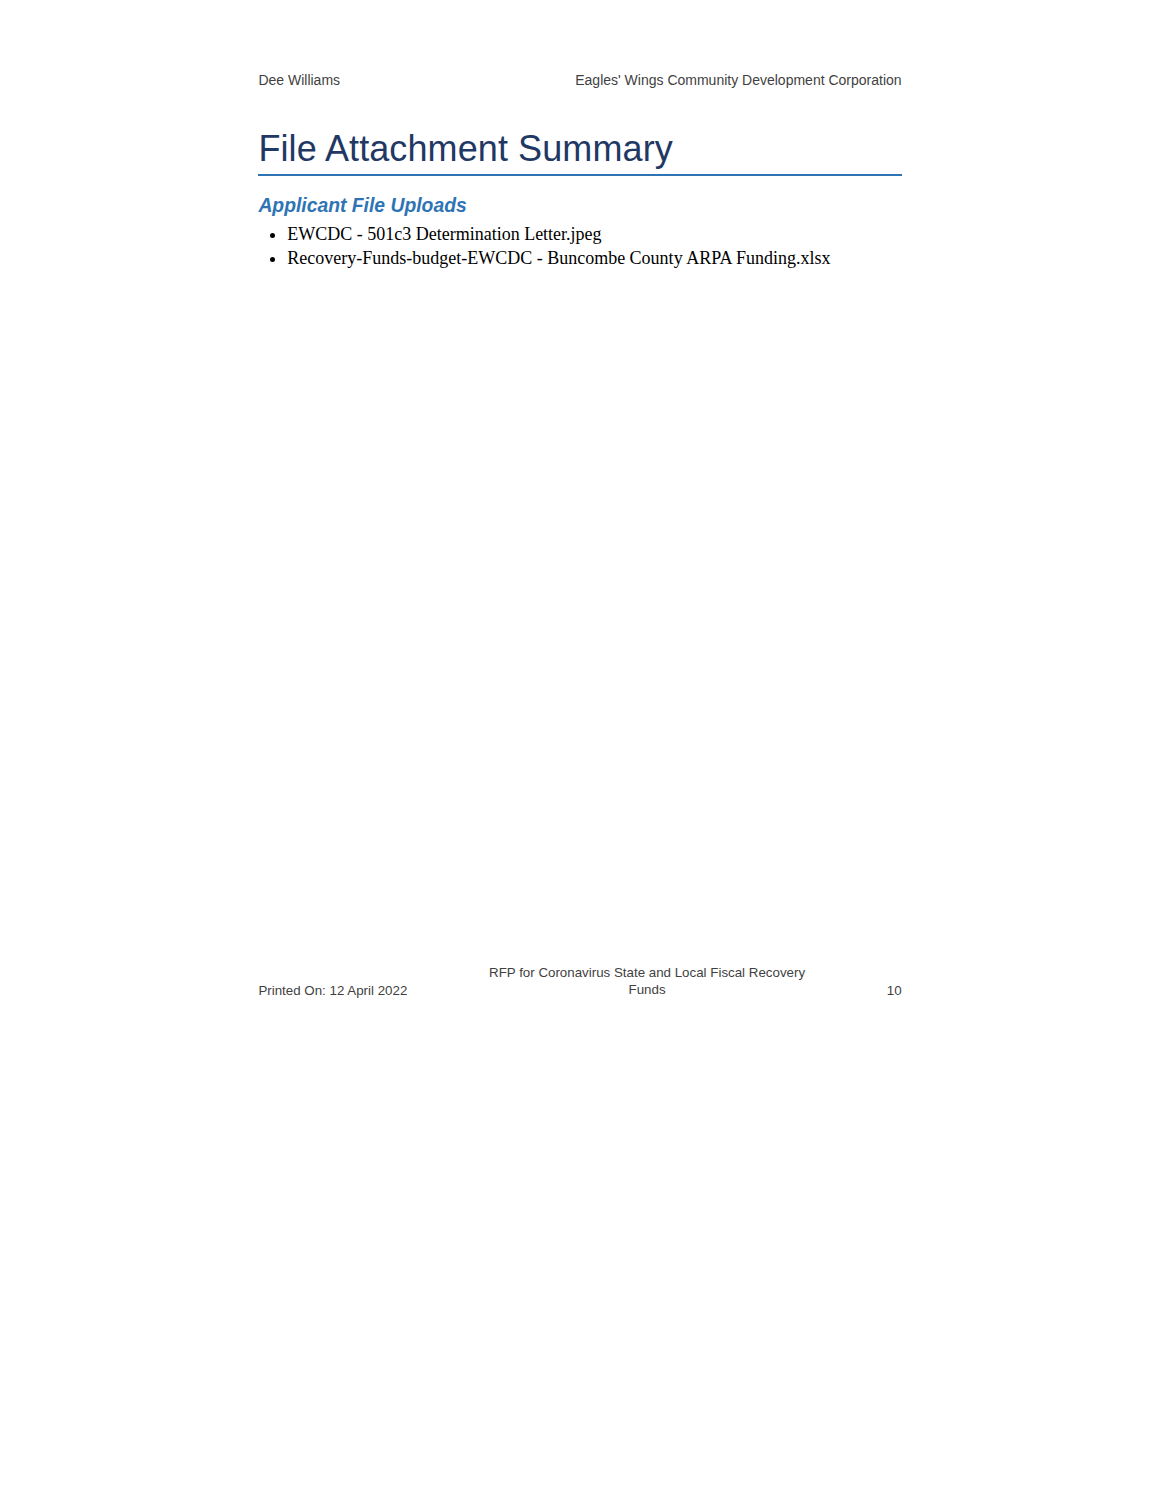Dee Williams
Eagles' Wings Community Development Corporation
File Attachment Summary
Applicant File Uploads
EWCDC - 501c3 Determination Letter.jpeg
Recovery-Funds-budget-EWCDC - Buncombe County ARPA Funding.xlsx
Printed On: 12 April 2022
RFP for Coronavirus State and Local Fiscal Recovery Funds
10